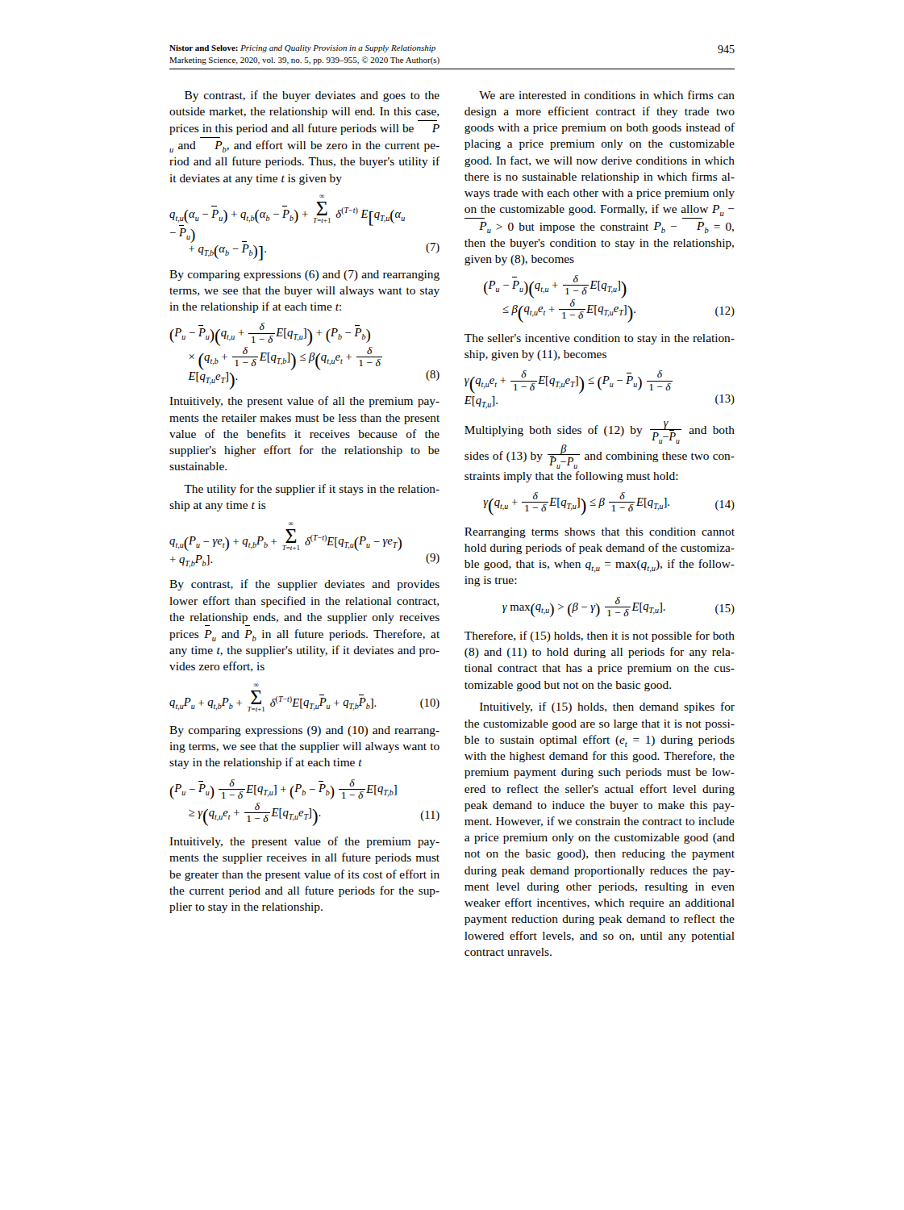Nistor and Selove: Pricing and Quality Provision in a Supply Relationship
Marketing Science, 2020, vol. 39, no. 5, pp. 939–955, © 2020 The Author(s)
945
By contrast, if the buyer deviates and goes to the outside market, the relationship will end. In this case, prices in this period and all future periods will be Pu and Pb, and effort will be zero in the current period and all future periods. Thus, the buyer's utility if it deviates at any time t is given by
qt,u(αu − Pu) + qt,b(αb − Pb) + ∞ΣT=t+1 δ(T−t) E[qT,u(αu − Pu) + qT,b(αb − Pb)]. (7)
By comparing expressions (6) and (7) and rearranging terms, we see that the buyer will always want to stay in the relationship if at each time t:
(Pu − Pu)(qt,u + δ 1 − δ E[qT,u]) + (Pb − Pb) × (qt,b + δ 1 − δ E[qT,b]) ≤ β(qt,uet + δ 1 − δ E[qT,ueT]). (8)
Intuitively, the present value of all the premium payments the retailer makes must be less than the present value of the benefits it receives because of the supplier's higher effort for the relationship to be sustainable.
The utility for the supplier if it stays in the relationship at any time t is
qt,u(Pu − γet) + qt,bPb + ∞ΣT=t+1 δ(T−t)E[qT,u(Pu − γeT) + qT,bPb]. (9)
By contrast, if the supplier deviates and provides lower effort than specified in the relational contract, the relationship ends, and the supplier only receives prices Pu and Pb in all future periods. Therefore, at any time t, the supplier's utility, if it deviates and provides zero effort, is
qt,uPu + qt,bPb + ∞ΣT=t+1 δ(T−t)E[qT,u Pu + qT,b Pb]. (10)
By comparing expressions (9) and (10) and rearranging terms, we see that the supplier will always want to stay in the relationship if at each time t
(Pu − Pu) δ 1 − δ E[qT,u] + (Pb − Pb) δ 1 − δ E[qT,b] ≥ γ(qt,uet + δ 1 − δ E[qT,ueT]). (11)
Intuitively, the present value of the premium payments the supplier receives in all future periods must be greater than the present value of its cost of effort in the current period and all future periods for the supplier to stay in the relationship.
We are interested in conditions in which firms can design a more efficient contract if they trade two goods with a price premium on both goods instead of placing a price premium only on the customizable good. In fact, we will now derive conditions in which there is no sustainable relationship in which firms always trade with each other with a price premium only on the customizable good. Formally, if we allow Pu − Pu > 0 but impose the constraint Pb − Pb = 0, then the buyer's condition to stay in the relationship, given by (8), becomes
(Pu − Pu)(qt,u + δ 1 − δ E[qT,u]) ≤ β(qt,uet + δ 1 − δ E[qT,ueT]). (12)
The seller's incentive condition to stay in the relationship, given by (11), becomes
γ(qt,uet + δ 1 − δ E[qT,ueT]) ≤ (Pu − Pu) δ 1 − δ E[qT,u]. (13)
Multiplying both sides of (12) by γPu−Pu and both sides of (13) by βPu−Pu and combining these two constraints imply that the following must hold:
γ(qt,u + δ 1 − δ E[qT,u]) ≤ β δ 1 − δ E[qT,u]. (14)
Rearranging terms shows that this condition cannot hold during periods of peak demand of the customizable good, that is, when qt,u = max(qt,u), if the following is true:
γ max(qt,u) > (β − γ) δ 1 − δ E[qT,u]. (15)
Therefore, if (15) holds, then it is not possible for both (8) and (11) to hold during all periods for any relational contract that has a price premium on the customizable good but not on the basic good.
Intuitively, if (15) holds, then demand spikes for the customizable good are so large that it is not possible to sustain optimal effort (et = 1) during periods with the highest demand for this good. Therefore, the premium payment during such periods must be lowered to reflect the seller's actual effort level during peak demand to induce the buyer to make this payment. However, if we constrain the contract to include a price premium only on the customizable good (and not on the basic good), then reducing the payment during peak demand proportionally reduces the payment level during other periods, resulting in even weaker effort incentives, which require an additional payment reduction during peak demand to reflect the lowered effort levels, and so on, until any potential contract unravels.